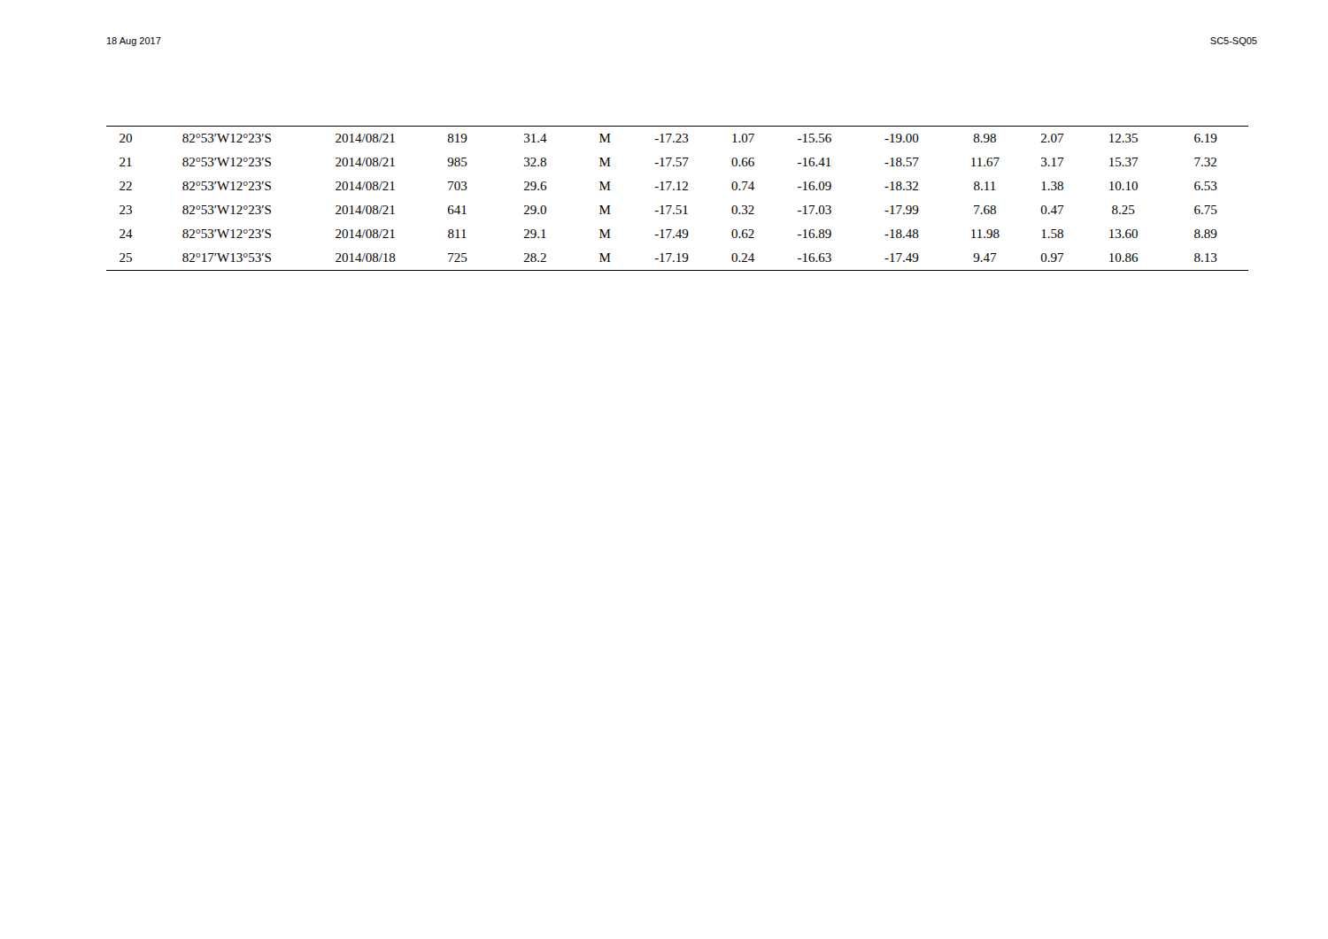18 Aug 2017
SC5-SQ05
| 20 | 82°53′W12°23′S | 2014/08/21 | 819 | 31.4 | M | -17.23 | 1.07 | -15.56 | -19.00 | 8.98 | 2.07 | 12.35 | 6.19 |
| 21 | 82°53′W12°23′S | 2014/08/21 | 985 | 32.8 | M | -17.57 | 0.66 | -16.41 | -18.57 | 11.67 | 3.17 | 15.37 | 7.32 |
| 22 | 82°53′W12°23′S | 2014/08/21 | 703 | 29.6 | M | -17.12 | 0.74 | -16.09 | -18.32 | 8.11 | 1.38 | 10.10 | 6.53 |
| 23 | 82°53′W12°23′S | 2014/08/21 | 641 | 29.0 | M | -17.51 | 0.32 | -17.03 | -17.99 | 7.68 | 0.47 | 8.25 | 6.75 |
| 24 | 82°53′W12°23′S | 2014/08/21 | 811 | 29.1 | M | -17.49 | 0.62 | -16.89 | -18.48 | 11.98 | 1.58 | 13.60 | 8.89 |
| 25 | 82°17′W13°53′S | 2014/08/18 | 725 | 28.2 | M | -17.19 | 0.24 | -16.63 | -17.49 | 9.47 | 0.97 | 10.86 | 8.13 |